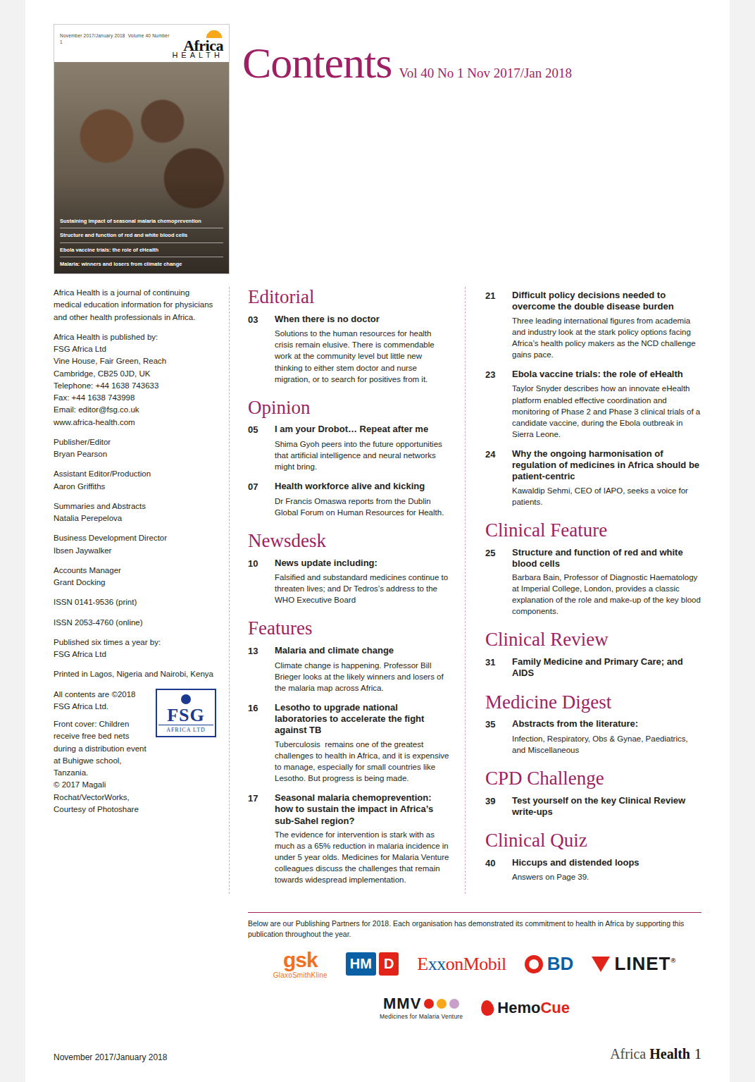November 2017/January 2018 Volume 40 Number 1
Africa HEALTH
Sustaining impact of seasonal malaria chemoprevention
Structure and function of red and white blood cells
Ebola vaccine trials: the role of eHealth
Malaria: winners and losers from climate change
Contents
Vol 40 No 1 Nov 2017/Jan 2018
Africa Health is a journal of continuing medical education information for physicians and other health professionals in Africa.
Africa Health is published by:
FSG Africa Ltd
Vine House, Fair Green, Reach
Cambridge, CB25 0JD, UK
Telephone: +44 1638 743633
Fax: +44 1638 743998
Email: editor@fsg.co.uk
www.africa-health.com
Publisher/Editor
Bryan Pearson
Assistant Editor/Production
Aaron Griffiths
Summaries and Abstracts
Natalia Perepelova
Business Development Director
Ibsen Jaywalker
Accounts Manager
Grant Docking
ISSN 0141-9536 (print)
ISSN 2053-4760 (online)
Published six times a year by:
FSG Africa Ltd
Printed in Lagos, Nigeria and Nairobi, Kenya
All contents are ©2018
FSG Africa Ltd.
Front cover: Children receive free bed nets during a distribution event at Buhigwe school, Tanzania.
© 2017 Magali Rochat/VectorWorks, Courtesy of Photoshare
FSG
AFRICA LTD
Editorial
03
When there is no doctor
Solutions to the human resources for health crisis remain elusive. There is commendable work at the community level but little new thinking to either stem doctor and nurse migration, or to search for positives from it.
Opinion
05
I am your Drobot… Repeat after me
Shima Gyoh peers into the future opportunities that artificial intelligence and neural networks might bring.
07
Health workforce alive and kicking
Dr Francis Omaswa reports from the Dublin Global Forum on Human Resources for Health.
Newsdesk
10
News update including:
Falsified and substandard medicines continue to threaten lives; and Dr Tedros’s address to the WHO Executive Board
Features
13
Malaria and climate change
Climate change is happening. Professor Bill Brieger looks at the likely winners and losers of the malaria map across Africa.
16
Lesotho to upgrade national laboratories to accelerate the fight against TB
Tuberculosis remains one of the greatest challenges to health in Africa, and it is expensive to manage, especially for small countries like Lesotho. But progress is being made.
17
Seasonal malaria chemoprevention: how to sustain the impact in Africa’s sub-Sahel region?
The evidence for intervention is stark with as much as a 65% reduction in malaria incidence in under 5 year olds. Medicines for Malaria Venture colleagues discuss the challenges that remain towards widespread implementation.
21
Difficult policy decisions needed to overcome the double disease burden
Three leading international figures from academia and industry look at the stark policy options facing Africa’s health policy makers as the NCD challenge gains pace.
23
Ebola vaccine trials: the role of eHealth
Taylor Snyder describes how an innovate eHealth platform enabled effective coordination and monitoring of Phase 2 and Phase 3 clinical trials of a candidate vaccine, during the Ebola outbreak in Sierra Leone.
24
Why the ongoing harmonisation of regulation of medicines in Africa should be patient-centric
Kawaldip Sehmi, CEO of IAPO, seeks a voice for patients.
Clinical Feature
25
Structure and function of red and white blood cells
Barbara Bain, Professor of Diagnostic Haematology at Imperial College, London, provides a classic explanation of the role and make-up of the key blood components.
Clinical Review
31
Family Medicine and Primary Care; and AIDS
Medicine Digest
35
Abstracts from the literature:
Infection, Respiratory, Obs & Gynae, Paediatrics, and Miscellaneous
CPD Challenge
39
Test yourself on the key Clinical Review write-ups
Clinical Quiz
40
Hiccups and distended loops
Answers on Page 39.
Below are our Publishing Partners for 2018. Each organisation has demonstrated its commitment to health in Africa by supporting this publication throughout the year.
gsk
GlaxoSmithKline
HM D
ExxonMobil
BD
LINET®
MMV
Medicines for Malaria Venture
HemoCue
November 2017/January 2018
Africa Health 1